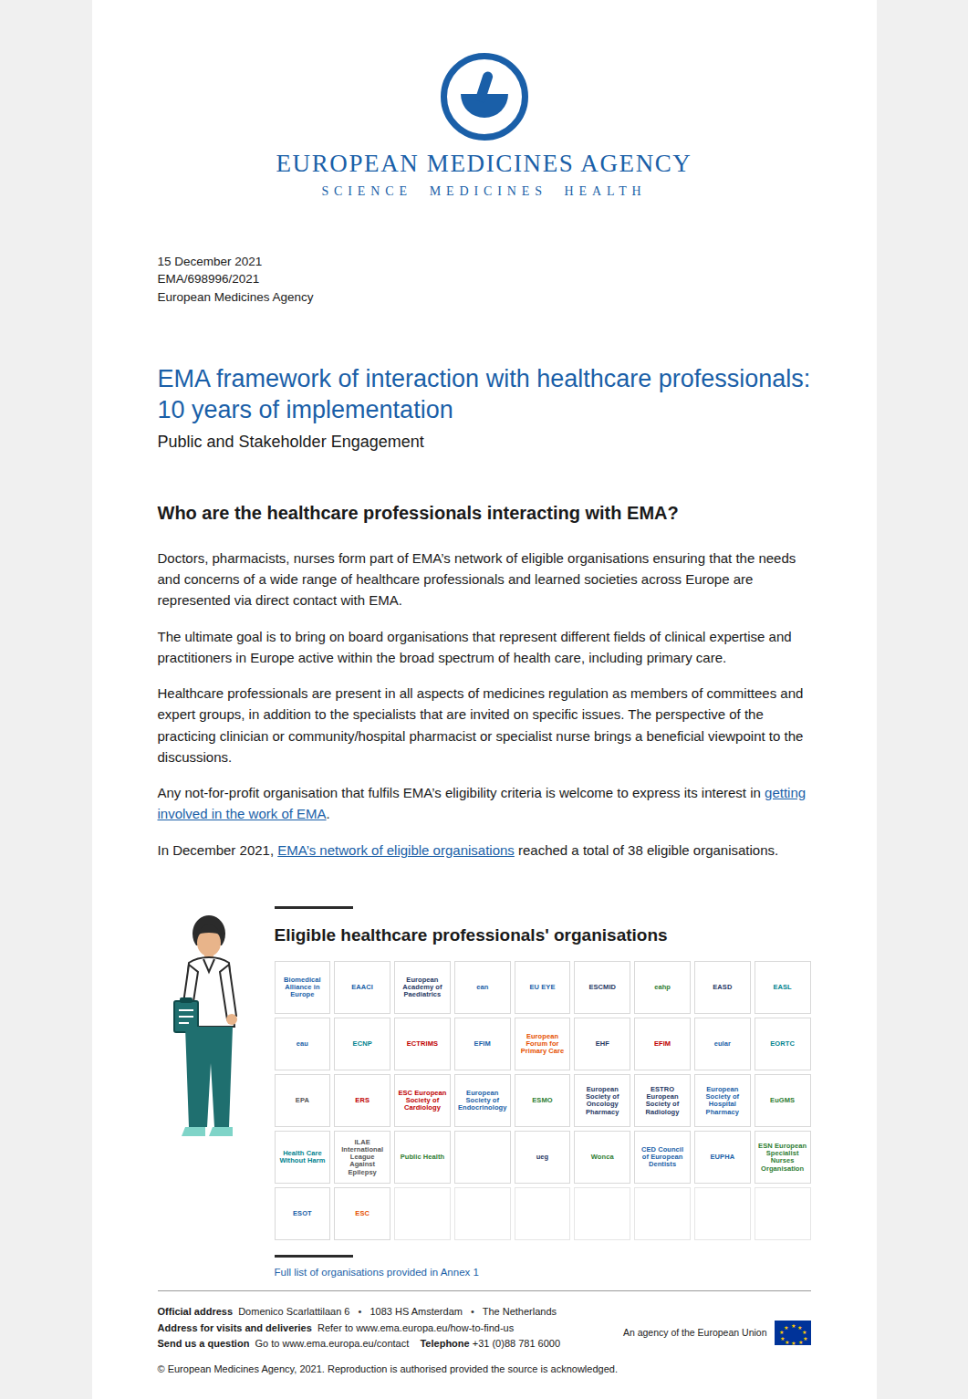EUROPEAN MEDICINES AGENCY
SCIENCE MEDICINES HEALTH
15 December 2021
EMA/698996/2021
European Medicines Agency
EMA framework of interaction with healthcare professionals: 10 years of implementation
Public and Stakeholder Engagement
Who are the healthcare professionals interacting with EMA?
Doctors, pharmacists, nurses form part of EMA’s network of eligible organisations ensuring that the needs and concerns of a wide range of healthcare professionals and learned societies across Europe are represented via direct contact with EMA.
The ultimate goal is to bring on board organisations that represent different fields of clinical expertise and practitioners in Europe active within the broad spectrum of health care, including primary care.
Healthcare professionals are present in all aspects of medicines regulation as members of committees and expert groups, in addition to the specialists that are invited on specific issues. The perspective of the practicing clinician or community/hospital pharmacist or specialist nurse brings a beneficial viewpoint to the discussions.
Any not-for-profit organisation that fulfils EMA’s eligibility criteria is welcome to express its interest in getting involved in the work of EMA.
In December 2021, EMA’s network of eligible organisations reached a total of 38 eligible organisations.
Eligible healthcare professionals' organisations
Biomedical Alliance in Europe
EAACI
European Academy of Paediatrics
ean
EU EYE
ESCMID
eahp
EASD
EASL
eau
ECNP
ECTRIMS
EFIM
European Forum for Primary Care
EHF
EFIM
eular
EORTC
EPA
ERS
ESC European Society of Cardiology
European Society of Endocrinology
ESMO
European Society of Oncology Pharmacy
ESTRO European Society of Radiology
European Society of Hospital Pharmacy
EuGMS
Health Care Without Harm
ILAE International League Against Epilepsy
Public Health
ueg
Wonca
CED Council of European Dentists
EUPHA
ESN European Specialist Nurses Organisation
ESOT
ESC
Full list of organisations provided in Annex 1
Official address Domenico Scarlattilaan 6 • 1083 HS Amsterdam • The Netherlands
Address for visits and deliveries Refer to www.ema.europa.eu/how-to-find-us
Send us a question Go to www.ema.europa.eu/contact Telephone +31 (0)88 781 6000
An agency of the European Union
★ ★ ★ ★ ★ ★ ★ ★ ★ ★
© European Medicines Agency, 2021. Reproduction is authorised provided the source is acknowledged.